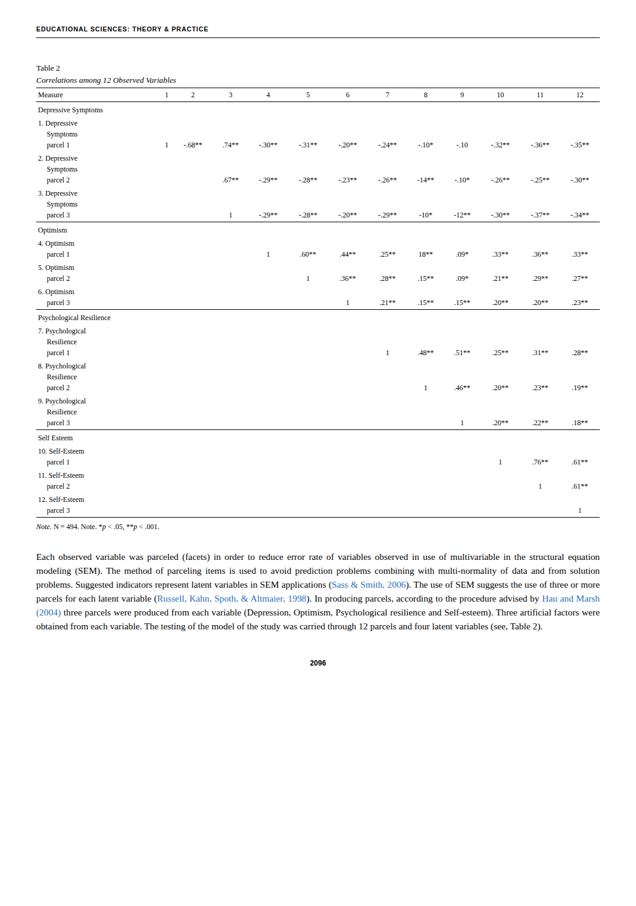EDUCATIONAL SCIENCES: THEORY & PRACTICE
Table 2 Correlations among 12 Observed Variables
| Measure | 1 | 2 | 3 | 4 | 5 | 6 | 7 | 8 | 9 | 10 | 11 | 12 |
| --- | --- | --- | --- | --- | --- | --- | --- | --- | --- | --- | --- | --- |
| Depressive Symptoms |
| 1. Depressive Symptoms parcel 1 | 1 | -.68** | .74** | -.30** | -.31** | -.20** | -.24** | -.10* | -.10 | -.32** | -.36** | -.35** |
| 2. Depressive Symptoms parcel 2 | | | .67** | -.29** | -.28** | -.23** | -.26** | -14** | -.10* | -.26** | -.25** | -.30** |
| 3. Depressive Symptoms parcel 3 | | | 1 | -.29** | -.28** | -.20** | -.29** | -10* | -12** | -.30** | -.37** | -.34** |
| Optimism |
| 4. Optimism parcel 1 | | | | 1 | .60** | .44** | .25** | 18** | .09* | .33** | .36** | .33** |
| 5. Optimism parcel 2 | | | | | 1 | .36** | .28** | .15** | .09* | .21** | .29** | .27** |
| 6. Optimism parcel 3 | | | | | | 1 | .21** | .15** | .15** | .20** | .20** | .23** |
| Psychological Resilience |
| 7. Psychological Resilience parcel 1 | | | | | | | 1 | .48** | .51** | .25** | .31** | .28** |
| 8. Psychological Resilience parcel 2 | | | | | | | | 1 | .46** | .20** | .23** | .19** |
| 9. Psychological Resilience parcel 3 | | | | | | | | | 1 | .20** | .22** | .18** |
| Self Esteem |
| 10. Self-Esteem parcel 1 | | | | | | | | | | 1 | .76** | .61** |
| 11. Self-Esteem parcel 2 | | | | | | | | | | | 1 | .61** |
| 12. Self-Esteem parcel 3 | | | | | | | | | | | | 1 |
Note. N = 494. Note. *p < .05, **p < .001.
Each observed variable was parceled (facets) in order to reduce error rate of variables observed in use of multivariable in the structural equation modeling (SEM). The method of parceling items is used to avoid prediction problems combining with multi-normality of data and from solution problems. Suggested indicators represent latent variables in SEM applications (Sass & Smith, 2006). The use of SEM suggests the use of three or more parcels for each latent variable (Russell, Kahn, Spoth, & Altmaier, 1998). In producing parcels, according to the procedure advised by Hau and Marsh (2004) three parcels were produced from each variable (Depression, Optimism, Psychological resilience and Self-esteem). Three artificial factors were obtained from each variable. The testing of the model of the study was carried through 12 parcels and four latent variables (see, Table 2).
2096